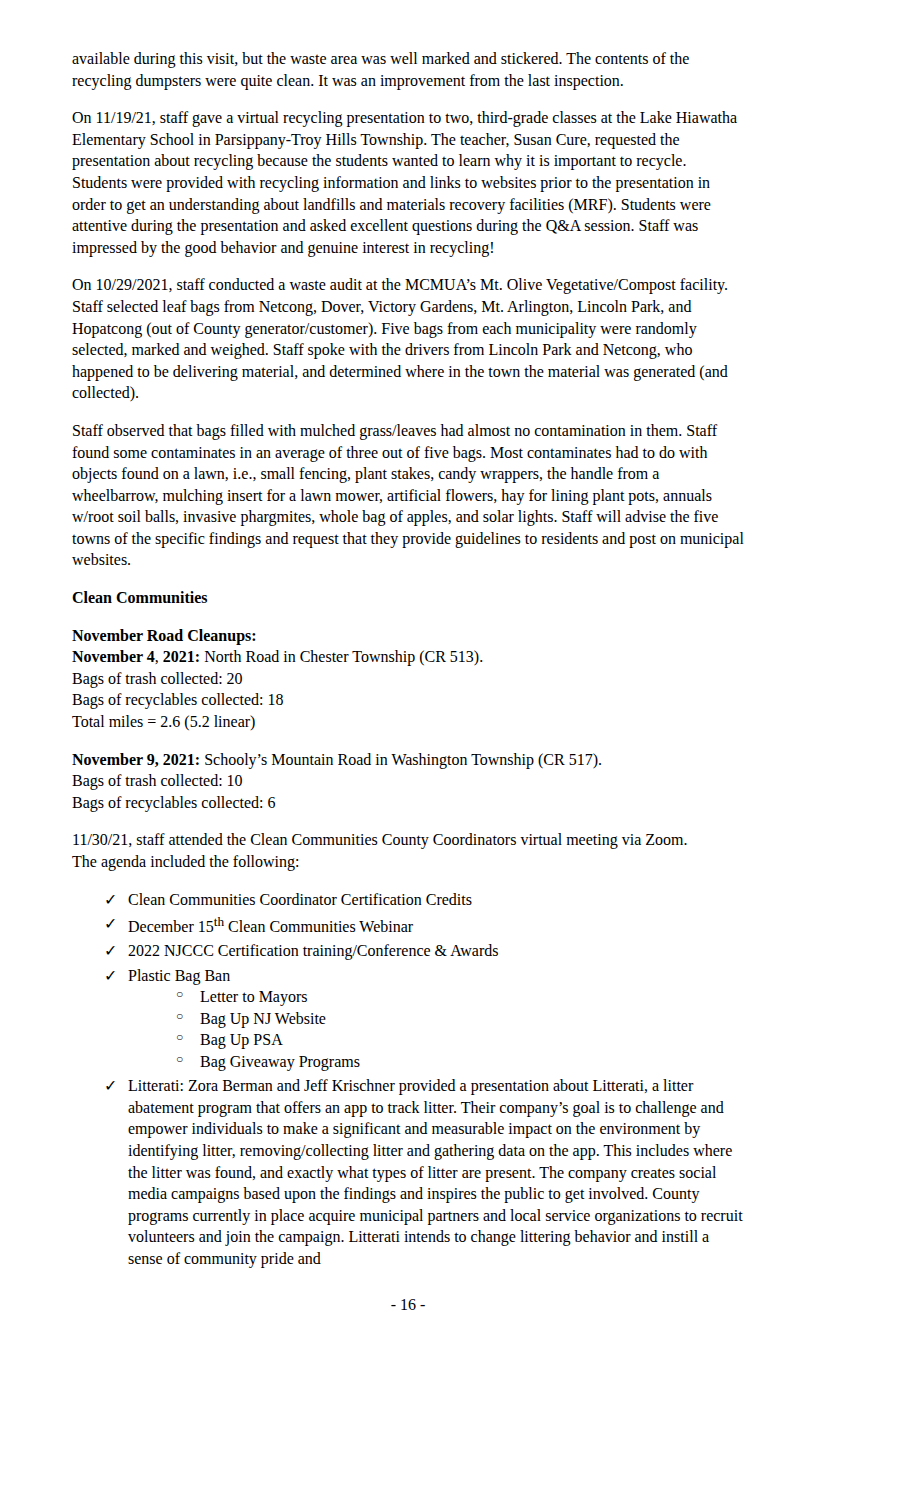available during this visit, but the waste area was well marked and stickered. The contents of the recycling dumpsters were quite clean. It was an improvement from the last inspection.
On 11/19/21, staff gave a virtual recycling presentation to two, third-grade classes at the Lake Hiawatha Elementary School in Parsippany-Troy Hills Township. The teacher, Susan Cure, requested the presentation about recycling because the students wanted to learn why it is important to recycle. Students were provided with recycling information and links to websites prior to the presentation in order to get an understanding about landfills and materials recovery facilities (MRF). Students were attentive during the presentation and asked excellent questions during the Q&A session. Staff was impressed by the good behavior and genuine interest in recycling!
On 10/29/2021, staff conducted a waste audit at the MCMUA’s Mt. Olive Vegetative/Compost facility. Staff selected leaf bags from Netcong, Dover, Victory Gardens, Mt. Arlington, Lincoln Park, and Hopatcong (out of County generator/customer). Five bags from each municipality were randomly selected, marked and weighed. Staff spoke with the drivers from Lincoln Park and Netcong, who happened to be delivering material, and determined where in the town the material was generated (and collected).
Staff observed that bags filled with mulched grass/leaves had almost no contamination in them. Staff found some contaminates in an average of three out of five bags. Most contaminates had to do with objects found on a lawn, i.e., small fencing, plant stakes, candy wrappers, the handle from a wheelbarrow, mulching insert for a lawn mower, artificial flowers, hay for lining plant pots, annuals w/root soil balls, invasive phargmites, whole bag of apples, and solar lights. Staff will advise the five towns of the specific findings and request that they provide guidelines to residents and post on municipal websites.
Clean Communities
November Road Cleanups:
November 4, 2021: North Road in Chester Township (CR 513).
Bags of trash collected: 20
Bags of recyclables collected: 18
Total miles = 2.6 (5.2 linear)
November 9, 2021: Schooly’s Mountain Road in Washington Township (CR 517).
Bags of trash collected: 10
Bags of recyclables collected: 6
11/30/21, staff attended the Clean Communities County Coordinators virtual meeting via Zoom.
The agenda included the following:
Clean Communities Coordinator Certification Credits
December 15th Clean Communities Webinar
2022 NJCCC Certification training/Conference & Awards
Plastic Bag Ban
Letter to Mayors
Bag Up NJ Website
Bag Up PSA
Bag Giveaway Programs
Litterati: Zora Berman and Jeff Krischner provided a presentation about Litterati, a litter abatement program that offers an app to track litter. Their company’s goal is to challenge and empower individuals to make a significant and measurable impact on the environment by identifying litter, removing/collecting litter and gathering data on the app. This includes where the litter was found, and exactly what types of litter are present. The company creates social media campaigns based upon the findings and inspires the public to get involved. County programs currently in place acquire municipal partners and local service organizations to recruit volunteers and join the campaign. Litterati intends to change littering behavior and instill a sense of community pride and
- 16 -